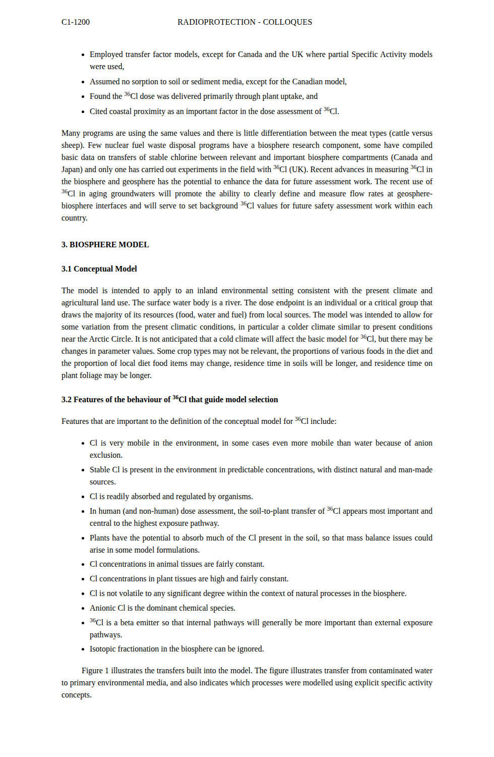C1-1200
RADIOPROTECTION - COLLOQUES
Employed transfer factor models, except for Canada and the UK where partial Specific Activity models were used,
Assumed no sorption to soil or sediment media, except for the Canadian model,
Found the 36Cl dose was delivered primarily through plant uptake, and
Cited coastal proximity as an important factor in the dose assessment of 36Cl.
Many programs are using the same values and there is little differentiation between the meat types (cattle versus sheep). Few nuclear fuel waste disposal programs have a biosphere research component, some have compiled basic data on transfers of stable chlorine between relevant and important biosphere compartments (Canada and Japan) and only one has carried out experiments in the field with 36Cl (UK). Recent advances in measuring 36Cl in the biosphere and geosphere has the potential to enhance the data for future assessment work. The recent use of 36Cl in aging groundwaters will promote the ability to clearly define and measure flow rates at geosphere-biosphere interfaces and will serve to set background 36Cl values for future safety assessment work within each country.
3. BIOSPHERE MODEL
3.1 Conceptual Model
The model is intended to apply to an inland environmental setting consistent with the present climate and agricultural land use. The surface water body is a river. The dose endpoint is an individual or a critical group that draws the majority of its resources (food, water and fuel) from local sources. The model was intended to allow for some variation from the present climatic conditions, in particular a colder climate similar to present conditions near the Arctic Circle. It is not anticipated that a cold climate will affect the basic model for 36Cl, but there may be changes in parameter values. Some crop types may not be relevant, the proportions of various foods in the diet and the proportion of local diet food items may change, residence time in soils will be longer, and residence time on plant foliage may be longer.
3.2 Features of the behaviour of 36Cl that guide model selection
Features that are important to the definition of the conceptual model for 36Cl include:
Cl is very mobile in the environment, in some cases even more mobile than water because of anion exclusion.
Stable Cl is present in the environment in predictable concentrations, with distinct natural and man-made sources.
Cl is readily absorbed and regulated by organisms.
In human (and non-human) dose assessment, the soil-to-plant transfer of 36Cl appears most important and central to the highest exposure pathway.
Plants have the potential to absorb much of the Cl present in the soil, so that mass balance issues could arise in some model formulations.
Cl concentrations in animal tissues are fairly constant.
Cl concentrations in plant tissues are high and fairly constant.
Cl is not volatile to any significant degree within the context of natural processes in the biosphere.
Anionic Cl is the dominant chemical species.
36Cl is a beta emitter so that internal pathways will generally be more important than external exposure pathways.
Isotopic fractionation in the biosphere can be ignored.
Figure 1 illustrates the transfers built into the model. The figure illustrates transfer from contaminated water to primary environmental media, and also indicates which processes were modelled using explicit specific activity concepts.